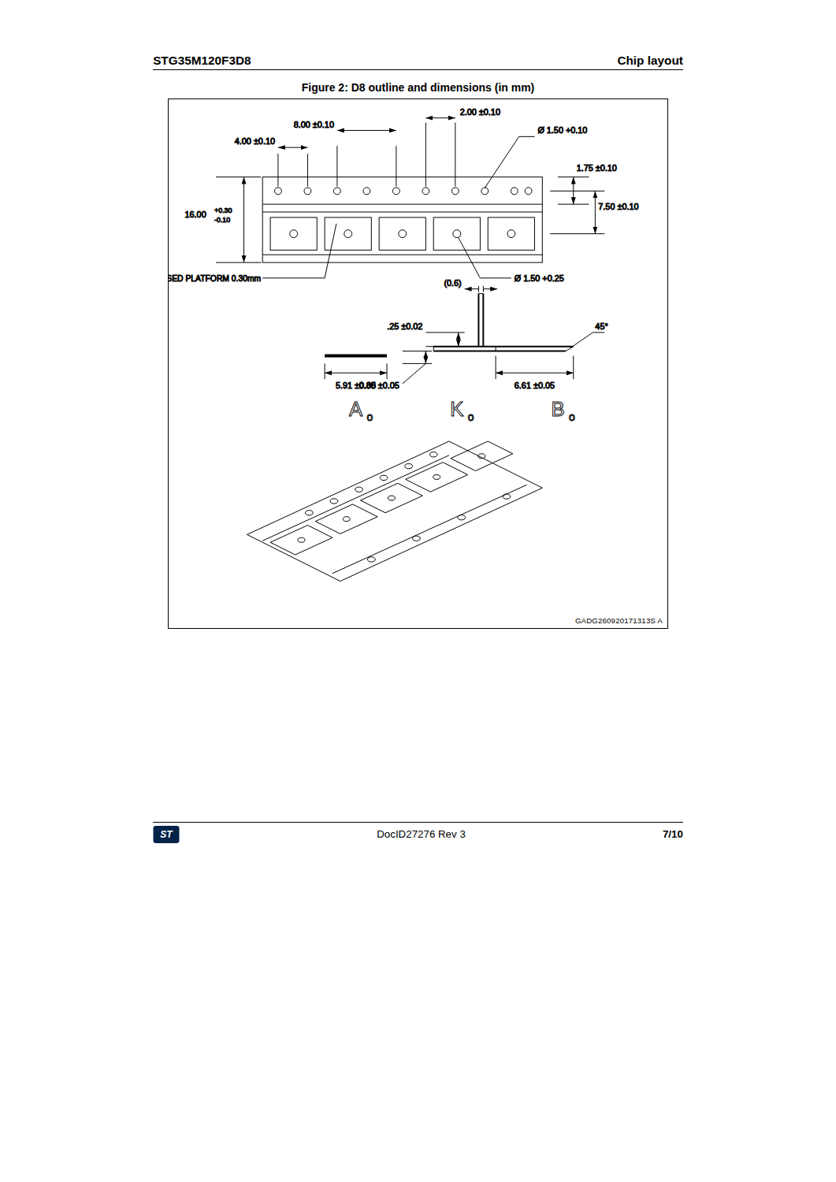STG35M120F3D8 Chip layout
Figure 2: D8 outline and dimensions (in mm)
8.00 ±0.10 4.00 ±0.10 2.00 ±0.10 Ø 1.50 +0.10 1.75 ±0.10 7.50 ±0.10 16.00 +0.30 -0.10 RAISED PLATFORM 0.30mm Ø 1.50 +0.25 5.91 ±0.05 A o .25 ±0.02 (0.6) 0.30 ±0.05 K o 45° 6.61 ±0.05 B o
GADG260920171313S A
ST
DocID27276 Rev 3
7/10